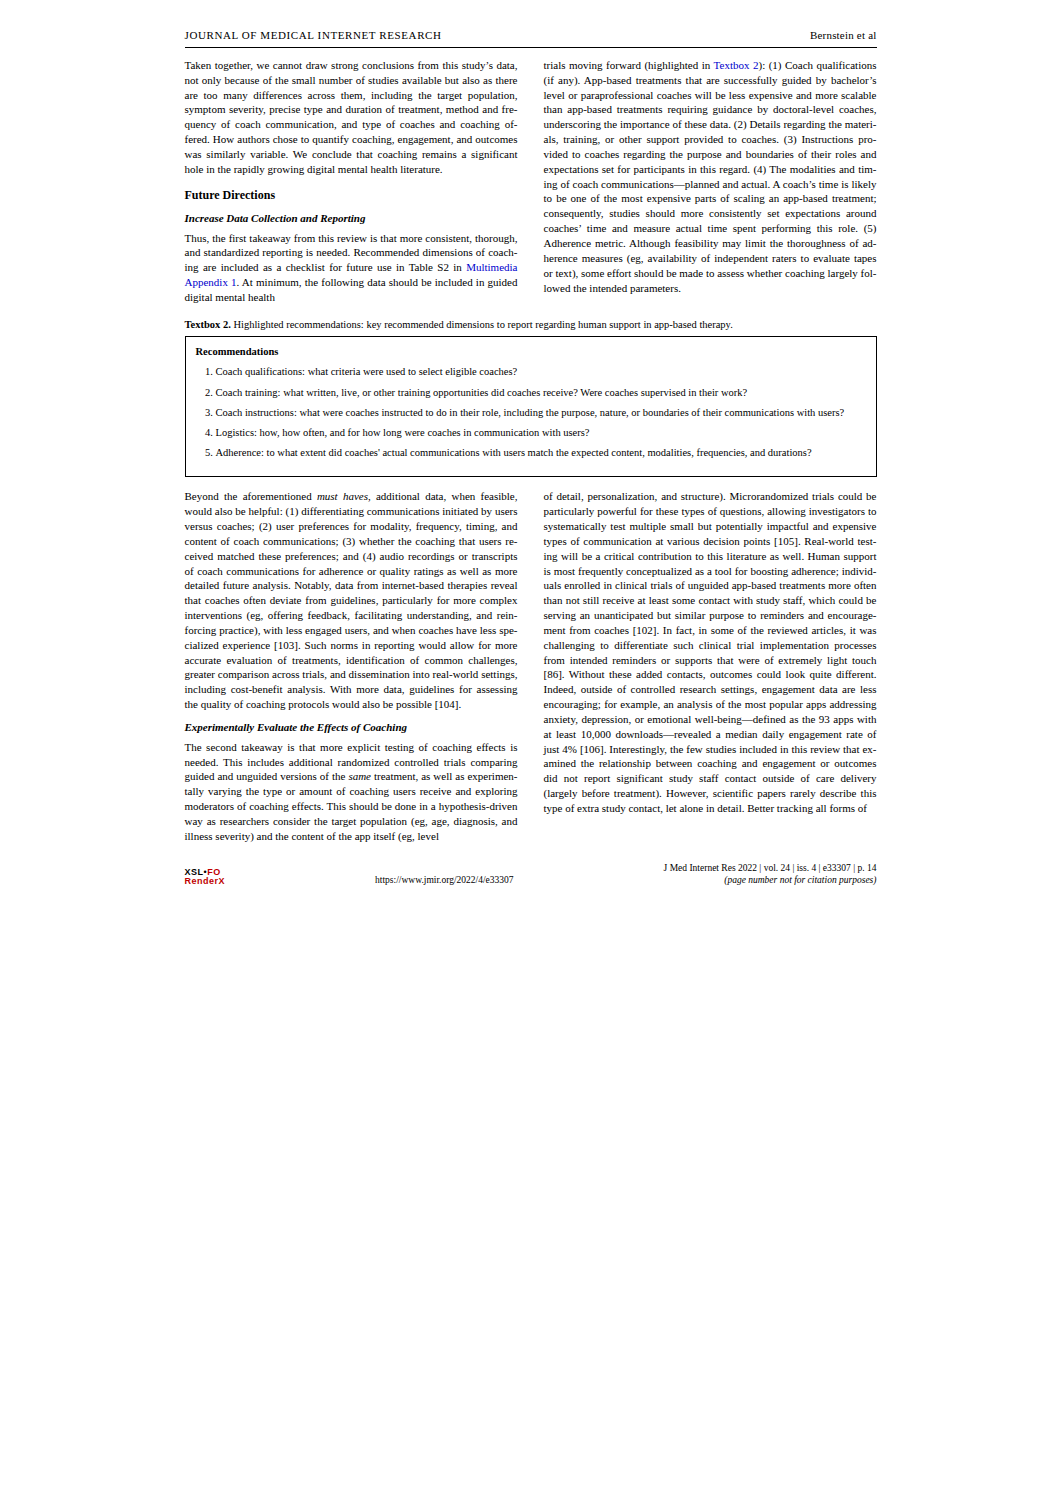Journal of Medical Internet Research Bernstein et al
Taken together, we cannot draw strong conclusions from this study’s data, not only because of the small number of studies available but also as there are too many differences across them, including the target population, symptom severity, precise type and duration of treatment, method and frequency of coach communication, and type of coaches and coaching offered. How authors chose to quantify coaching, engagement, and outcomes was similarly variable. We conclude that coaching remains a significant hole in the rapidly growing digital mental health literature.
Future Directions
Increase Data Collection and Reporting
Thus, the first takeaway from this review is that more consistent, thorough, and standardized reporting is needed. Recommended dimensions of coaching are included as a checklist for future use in Table S2 in Multimedia Appendix 1. At minimum, the following data should be included in guided digital mental health
trials moving forward (highlighted in Textbox 2): (1) Coach qualifications (if any). App-based treatments that are successfully guided by bachelor’s level or paraprofessional coaches will be less expensive and more scalable than app-based treatments requiring guidance by doctoral-level coaches, underscoring the importance of these data. (2) Details regarding the materials, training, or other support provided to coaches. (3) Instructions provided to coaches regarding the purpose and boundaries of their roles and expectations set for participants in this regard. (4) The modalities and timing of coach communications—planned and actual. A coach’s time is likely to be one of the most expensive parts of scaling an app-based treatment; consequently, studies should more consistently set expectations around coaches’ time and measure actual time spent performing this role. (5) Adherence metric. Although feasibility may limit the thoroughness of adherence measures (eg, availability of independent raters to evaluate tapes or text), some effort should be made to assess whether coaching largely followed the intended parameters.
Textbox 2. Highlighted recommendations: key recommended dimensions to report regarding human support in app-based therapy.
Recommendations
Coach qualifications: what criteria were used to select eligible coaches?
Coach training: what written, live, or other training opportunities did coaches receive? Were coaches supervised in their work?
Coach instructions: what were coaches instructed to do in their role, including the purpose, nature, or boundaries of their communications with users?
Logistics: how, how often, and for how long were coaches in communication with users?
Adherence: to what extent did coaches' actual communications with users match the expected content, modalities, frequencies, and durations?
Beyond the aforementioned must haves, additional data, when feasible, would also be helpful: (1) differentiating communications initiated by users versus coaches; (2) user preferences for modality, frequency, timing, and content of coach communications; (3) whether the coaching that users received matched these preferences; and (4) audio recordings or transcripts of coach communications for adherence or quality ratings as well as more detailed future analysis. Notably, data from internet-based therapies reveal that coaches often deviate from guidelines, particularly for more complex interventions (eg, offering feedback, facilitating understanding, and reinforcing practice), with less engaged users, and when coaches have less specialized experience [103]. Such norms in reporting would allow for more accurate evaluation of treatments, identification of common challenges, greater comparison across trials, and dissemination into real-world settings, including cost-benefit analysis. With more data, guidelines for assessing the quality of coaching protocols would also be possible [104].
Experimentally Evaluate the Effects of Coaching
The second takeaway is that more explicit testing of coaching effects is needed. This includes additional randomized controlled trials comparing guided and unguided versions of the same treatment, as well as experimentally varying the type or amount of coaching users receive and exploring moderators of coaching effects. This should be done in a hypothesis-driven way as researchers consider the target population (eg, age, diagnosis, and illness severity) and the content of the app itself (eg, level
of detail, personalization, and structure). Microrandomized trials could be particularly powerful for these types of questions, allowing investigators to systematically test multiple small but potentially impactful and expensive types of communication at various decision points [105]. Real-world testing will be a critical contribution to this literature as well. Human support is most frequently conceptualized as a tool for boosting adherence; individuals enrolled in clinical trials of unguided app-based treatments more often than not still receive at least some contact with study staff, which could be serving an unanticipated but similar purpose to reminders and encouragement from coaches [102]. In fact, in some of the reviewed articles, it was challenging to differentiate such clinical trial implementation processes from intended reminders or supports that were of extremely light touch [86]. Without these added contacts, outcomes could look quite different. Indeed, outside of controlled research settings, engagement data are less encouraging; for example, an analysis of the most popular apps addressing anxiety, depression, or emotional well-being—defined as the 93 apps with at least 10,000 downloads—revealed a median daily engagement rate of just 4% [106]. Interestingly, the few studies included in this review that examined the relationship between coaching and engagement or outcomes did not report significant study staff contact outside of care delivery (largely before treatment). However, scientific papers rarely describe this type of extra study contact, let alone in detail. Better tracking all forms of
XSL•FO
RenderX
https://www.jmir.org/2022/4/e33307
J Med Internet Res 2022 | vol. 24 | iss. 4 | e33307 | p. 14
(page number not for citation purposes)